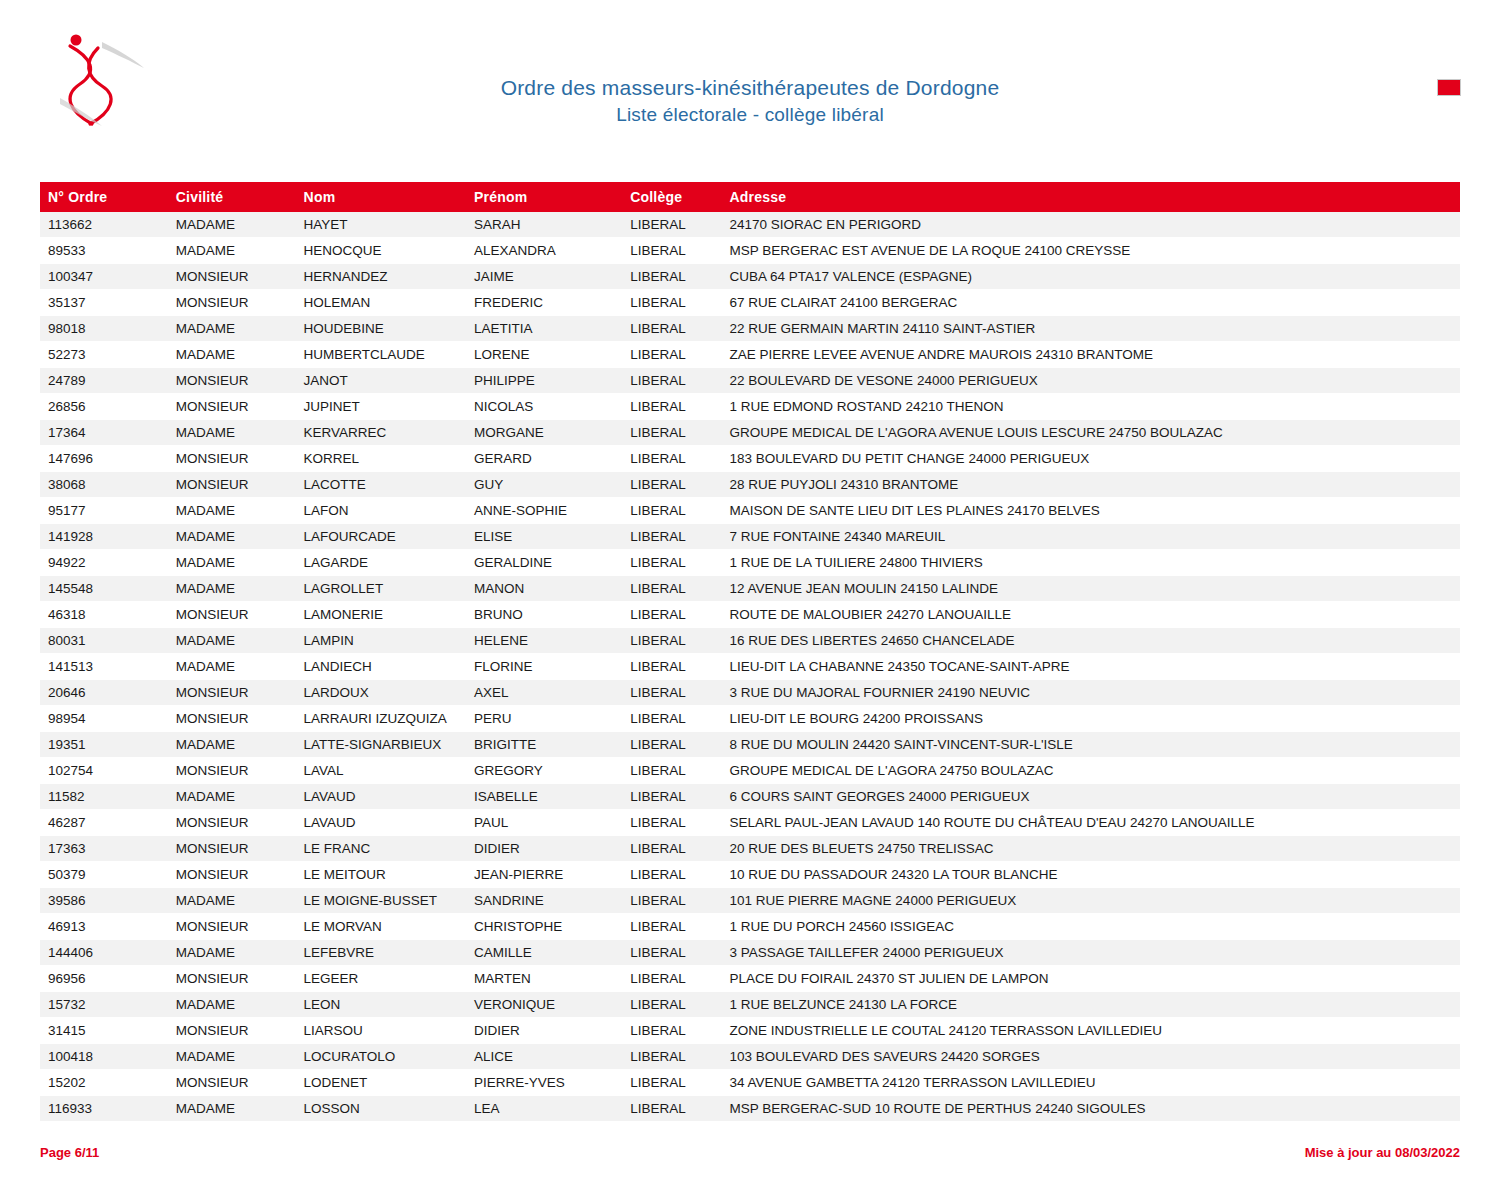Ordre des masseurs-kinésithérapeutes de Dordogne
Liste électorale - collège libéral
| N° Ordre | Civilité | Nom | Prénom | Collège | Adresse |
| --- | --- | --- | --- | --- | --- |
| 113662 | MADAME | HAYET | SARAH | LIBERAL | 24170 SIORAC EN PERIGORD |
| 89533 | MADAME | HENOCQUE | ALEXANDRA | LIBERAL | MSP BERGERAC EST AVENUE DE LA ROQUE 24100 CREYSSE |
| 100347 | MONSIEUR | HERNANDEZ | JAIME | LIBERAL | CUBA 64 PTA17 VALENCE (ESPAGNE) |
| 35137 | MONSIEUR | HOLEMAN | FREDERIC | LIBERAL | 67 RUE CLAIRAT 24100 BERGERAC |
| 98018 | MADAME | HOUDEBINE | LAETITIA | LIBERAL | 22 RUE GERMAIN MARTIN 24110 SAINT-ASTIER |
| 52273 | MADAME | HUMBERTCLAUDE | LORENE | LIBERAL | ZAE PIERRE LEVEE AVENUE ANDRE MAUROIS 24310 BRANTOME |
| 24789 | MONSIEUR | JANOT | PHILIPPE | LIBERAL | 22 BOULEVARD DE VESONE 24000 PERIGUEUX |
| 26856 | MONSIEUR | JUPINET | NICOLAS | LIBERAL | 1 RUE EDMOND ROSTAND 24210 THENON |
| 17364 | MADAME | KERVARREC | MORGANE | LIBERAL | GROUPE MEDICAL DE L'AGORA AVENUE LOUIS LESCURE 24750 BOULAZAC |
| 147696 | MONSIEUR | KORREL | GERARD | LIBERAL | 183 BOULEVARD DU PETIT CHANGE 24000 PERIGUEUX |
| 38068 | MONSIEUR | LACOTTE | GUY | LIBERAL | 28 RUE PUYJOLI 24310 BRANTOME |
| 95177 | MADAME | LAFON | ANNE-SOPHIE | LIBERAL | MAISON DE SANTE LIEU DIT LES PLAINES 24170 BELVES |
| 141928 | MADAME | LAFOURCADE | ELISE | LIBERAL | 7 RUE FONTAINE 24340 MAREUIL |
| 94922 | MADAME | LAGARDE | GERALDINE | LIBERAL | 1 RUE DE LA TUILIERE 24800 THIVIERS |
| 145548 | MADAME | LAGROLLET | MANON | LIBERAL | 12 AVENUE JEAN MOULIN 24150 LALINDE |
| 46318 | MONSIEUR | LAMONERIE | BRUNO | LIBERAL | ROUTE DE MALOUBIER 24270 LANOUAILLE |
| 80031 | MADAME | LAMPIN | HELENE | LIBERAL | 16 RUE DES LIBERTES 24650 CHANCELADE |
| 141513 | MADAME | LANDIECH | FLORINE | LIBERAL | LIEU-DIT LA CHABANNE 24350 TOCANE-SAINT-APRE |
| 20646 | MONSIEUR | LARDOUX | AXEL | LIBERAL | 3 RUE DU MAJORAL FOURNIER 24190 NEUVIC |
| 98954 | MONSIEUR | LARRAURI IZUZQUIZA | PERU | LIBERAL | LIEU-DIT LE BOURG 24200 PROISSANS |
| 19351 | MADAME | LATTE-SIGNARBIEUX | BRIGITTE | LIBERAL | 8 RUE DU MOULIN 24420 SAINT-VINCENT-SUR-L'ISLE |
| 102754 | MONSIEUR | LAVAL | GREGORY | LIBERAL | GROUPE MEDICAL DE L'AGORA 24750 BOULAZAC |
| 11582 | MADAME | LAVAUD | ISABELLE | LIBERAL | 6 COURS SAINT GEORGES 24000 PERIGUEUX |
| 46287 | MONSIEUR | LAVAUD | PAUL | LIBERAL | SELARL PAUL-JEAN LAVAUD 140 ROUTE DU CHÂTEAU D'EAU 24270 LANOUAILLE |
| 17363 | MONSIEUR | LE FRANC | DIDIER | LIBERAL | 20 RUE DES BLEUETS 24750 TRELISSAC |
| 50379 | MONSIEUR | LE MEITOUR | JEAN-PIERRE | LIBERAL | 10 RUE DU PASSADOUR 24320 LA TOUR BLANCHE |
| 39586 | MADAME | LE MOIGNE-BUSSET | SANDRINE | LIBERAL | 101 RUE PIERRE MAGNE 24000 PERIGUEUX |
| 46913 | MONSIEUR | LE MORVAN | CHRISTOPHE | LIBERAL | 1 RUE DU PORCH 24560 ISSIGEAC |
| 144406 | MADAME | LEFEBVRE | CAMILLE | LIBERAL | 3 PASSAGE TAILLEFER 24000 PERIGUEUX |
| 96956 | MONSIEUR | LEGEER | MARTEN | LIBERAL | PLACE DU FOIRAIL 24370 ST JULIEN DE LAMPON |
| 15732 | MADAME | LEON | VERONIQUE | LIBERAL | 1 RUE BELZUNCE 24130 LA FORCE |
| 31415 | MONSIEUR | LIARSOU | DIDIER | LIBERAL | ZONE INDUSTRIELLE LE COUTAL 24120 TERRASSON LAVILLEDIEU |
| 100418 | MADAME | LOCURATOLO | ALICE | LIBERAL | 103 BOULEVARD DES SAVEURS 24420 SORGES |
| 15202 | MONSIEUR | LODENET | PIERRE-YVES | LIBERAL | 34 AVENUE GAMBETTA 24120 TERRASSON LAVILLEDIEU |
| 116933 | MADAME | LOSSON | LEA | LIBERAL | MSP BERGERAC-SUD 10 ROUTE DE PERTHUS 24240 SIGOULES |
Page 6/11
Mise à jour au 08/03/2022